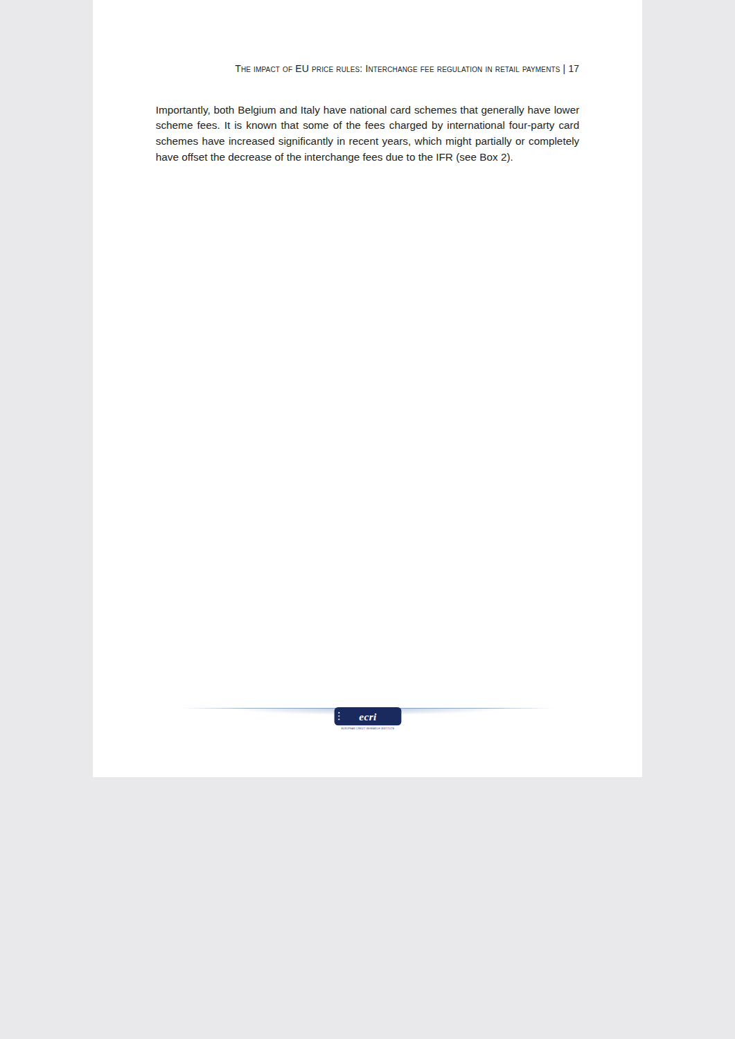The impact of EU price rules: Interchange fee regulation in retail payments | 17
Importantly, both Belgium and Italy have national card schemes that generally have lower scheme fees. It is known that some of the fees charged by international four-party card schemes have increased significantly in recent years, which might partially or completely have offset the decrease of the interchange fees due to the IFR (see Box 2).
ECRI logo ecri EUROPEAN CREDIT RESEARCH INSTITUTE